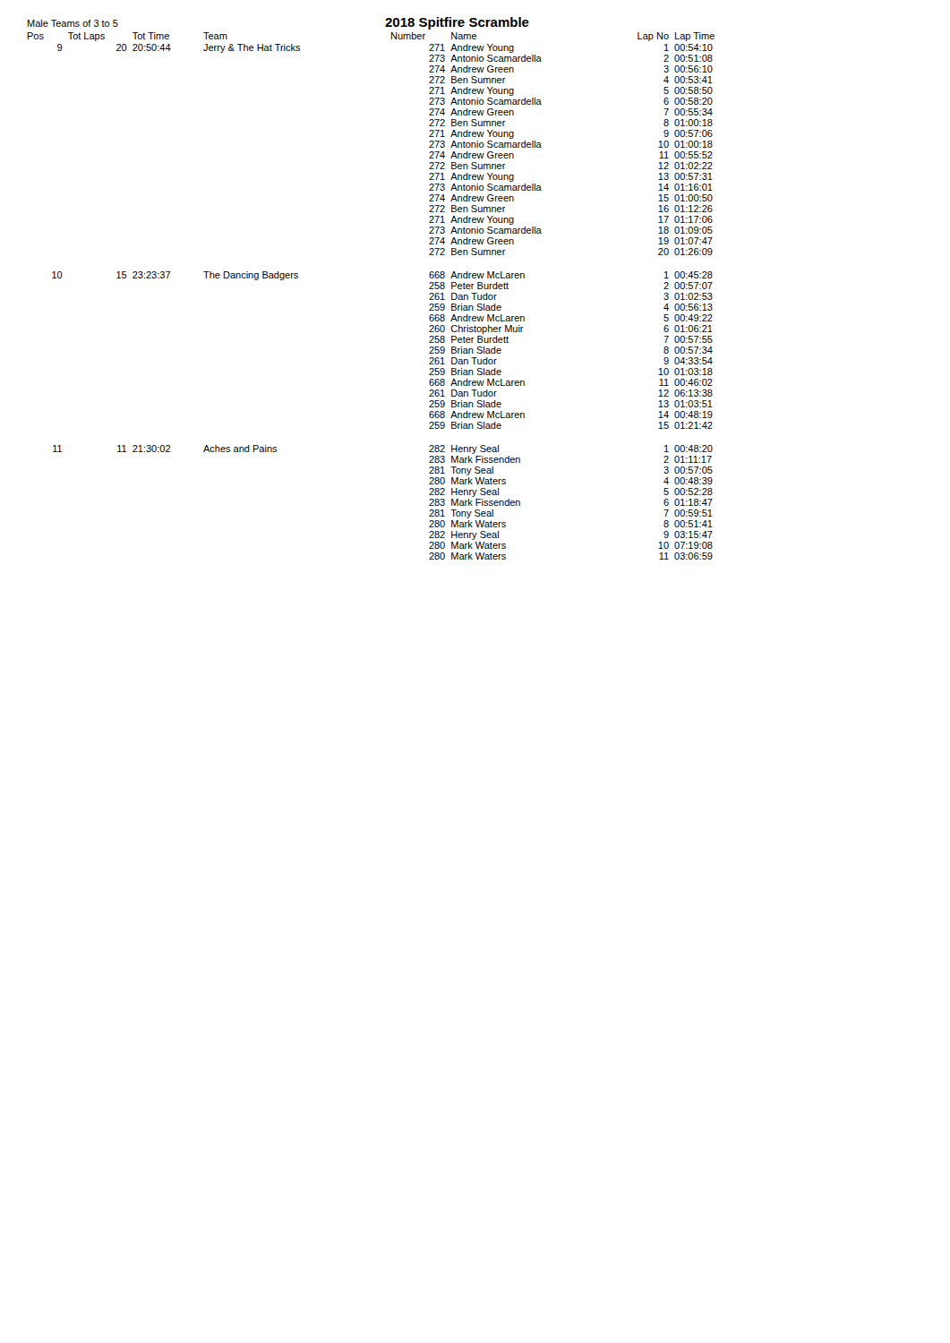Male Teams of 3 to 5
2018 Spitfire Scramble
| Pos | Tot Laps | Tot Time | Team | Number | Name | Lap No | Lap Time |
| --- | --- | --- | --- | --- | --- | --- | --- |
| 9 | 20 | 20:50:44 | Jerry & The Hat Tricks | 271 | Andrew Young | 1 | 00:54:10 |
| | | | | 273 | Antonio Scamardella | 2 | 00:51:08 |
| | | | | 274 | Andrew Green | 3 | 00:56:10 |
| | | | | 272 | Ben Sumner | 4 | 00:53:41 |
| | | | | 271 | Andrew Young | 5 | 00:58:50 |
| | | | | 273 | Antonio Scamardella | 6 | 00:58:20 |
| | | | | 274 | Andrew Green | 7 | 00:55:34 |
| | | | | 272 | Ben Sumner | 8 | 01:00:18 |
| | | | | 271 | Andrew Young | 9 | 00:57:06 |
| | | | | 273 | Antonio Scamardella | 10 | 01:00:18 |
| | | | | 274 | Andrew Green | 11 | 00:55:52 |
| | | | | 272 | Ben Sumner | 12 | 01:02:22 |
| | | | | 271 | Andrew Young | 13 | 00:57:31 |
| | | | | 273 | Antonio Scamardella | 14 | 01:16:01 |
| | | | | 274 | Andrew Green | 15 | 01:00:50 |
| | | | | 272 | Ben Sumner | 16 | 01:12:26 |
| | | | | 271 | Andrew Young | 17 | 01:17:06 |
| | | | | 273 | Antonio Scamardella | 18 | 01:09:05 |
| | | | | 274 | Andrew Green | 19 | 01:07:47 |
| | | | | 272 | Ben Sumner | 20 | 01:26:09 |
| 10 | 15 | 23:23:37 | The Dancing Badgers | 668 | Andrew McLaren | 1 | 00:45:28 |
| | | | | 258 | Peter Burdett | 2 | 00:57:07 |
| | | | | 261 | Dan Tudor | 3 | 01:02:53 |
| | | | | 259 | Brian Slade | 4 | 00:56:13 |
| | | | | 668 | Andrew McLaren | 5 | 00:49:22 |
| | | | | 260 | Christopher Muir | 6 | 01:06:21 |
| | | | | 258 | Peter Burdett | 7 | 00:57:55 |
| | | | | 259 | Brian Slade | 8 | 00:57:34 |
| | | | | 261 | Dan Tudor | 9 | 04:33:54 |
| | | | | 259 | Brian Slade | 10 | 01:03:18 |
| | | | | 668 | Andrew McLaren | 11 | 00:46:02 |
| | | | | 261 | Dan Tudor | 12 | 06:13:38 |
| | | | | 259 | Brian Slade | 13 | 01:03:51 |
| | | | | 668 | Andrew McLaren | 14 | 00:48:19 |
| | | | | 259 | Brian Slade | 15 | 01:21:42 |
| 11 | 11 | 21:30:02 | Aches and Pains | 282 | Henry Seal | 1 | 00:48:20 |
| | | | | 283 | Mark Fissenden | 2 | 01:11:17 |
| | | | | 281 | Tony Seal | 3 | 00:57:05 |
| | | | | 280 | Mark Waters | 4 | 00:48:39 |
| | | | | 282 | Henry Seal | 5 | 00:52:28 |
| | | | | 283 | Mark Fissenden | 6 | 01:18:47 |
| | | | | 281 | Tony Seal | 7 | 00:59:51 |
| | | | | 280 | Mark Waters | 8 | 00:51:41 |
| | | | | 282 | Henry Seal | 9 | 03:15:47 |
| | | | | 280 | Mark Waters | 10 | 07:19:08 |
| | | | | 280 | Mark Waters | 11 | 03:06:59 |